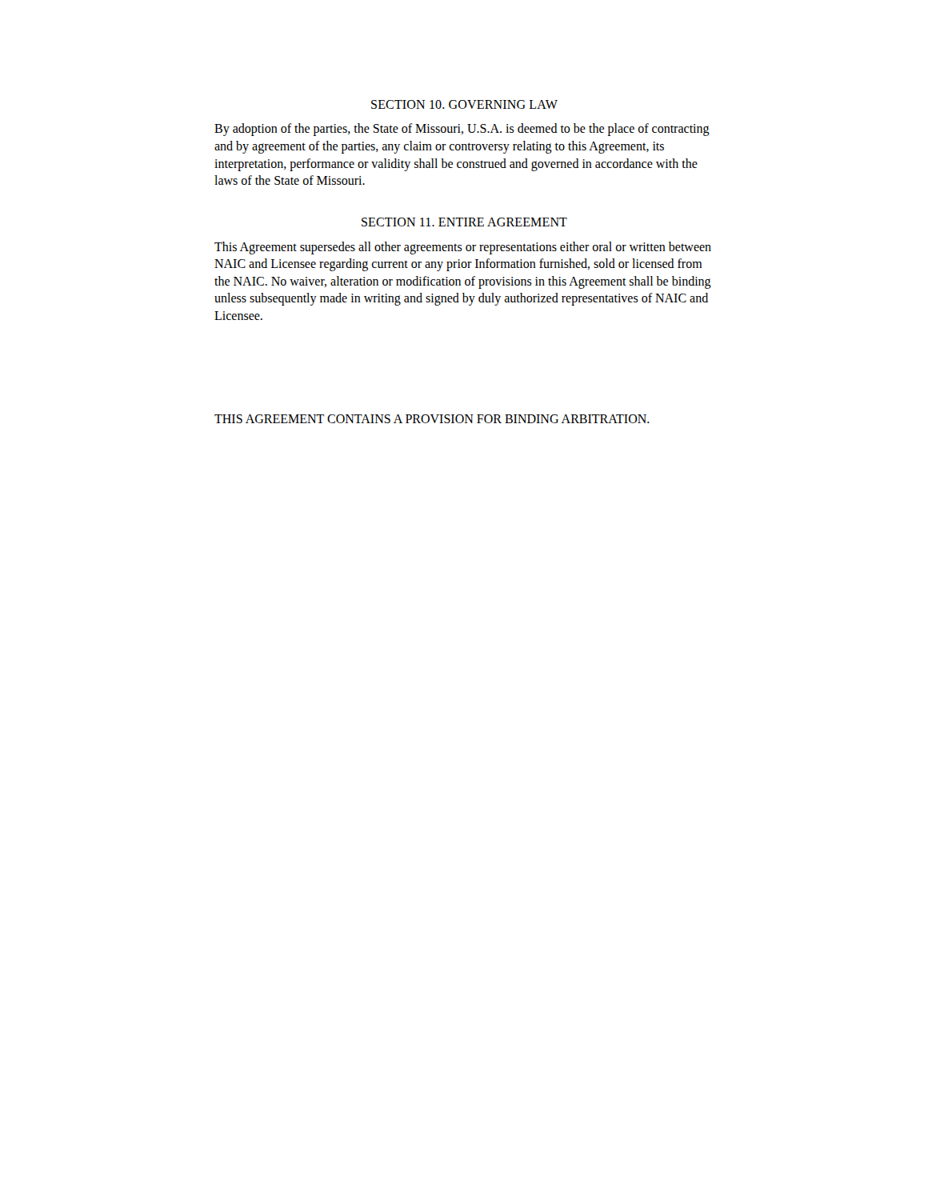SECTION 10. GOVERNING LAW
By adoption of the parties, the State of Missouri, U.S.A. is deemed to be the place of contracting and by agreement of the parties, any claim or controversy relating to this Agreement, its interpretation, performance or validity shall be construed and governed in accordance with the laws of the State of Missouri.
SECTION 11. ENTIRE AGREEMENT
This Agreement supersedes all other agreements or representations either oral or written between NAIC and Licensee regarding current or any prior Information furnished, sold or licensed from the NAIC. No waiver, alteration or modification of provisions in this Agreement shall be binding unless subsequently made in writing and signed by duly authorized representatives of NAIC and Licensee.
THIS AGREEMENT CONTAINS A PROVISION FOR BINDING ARBITRATION.